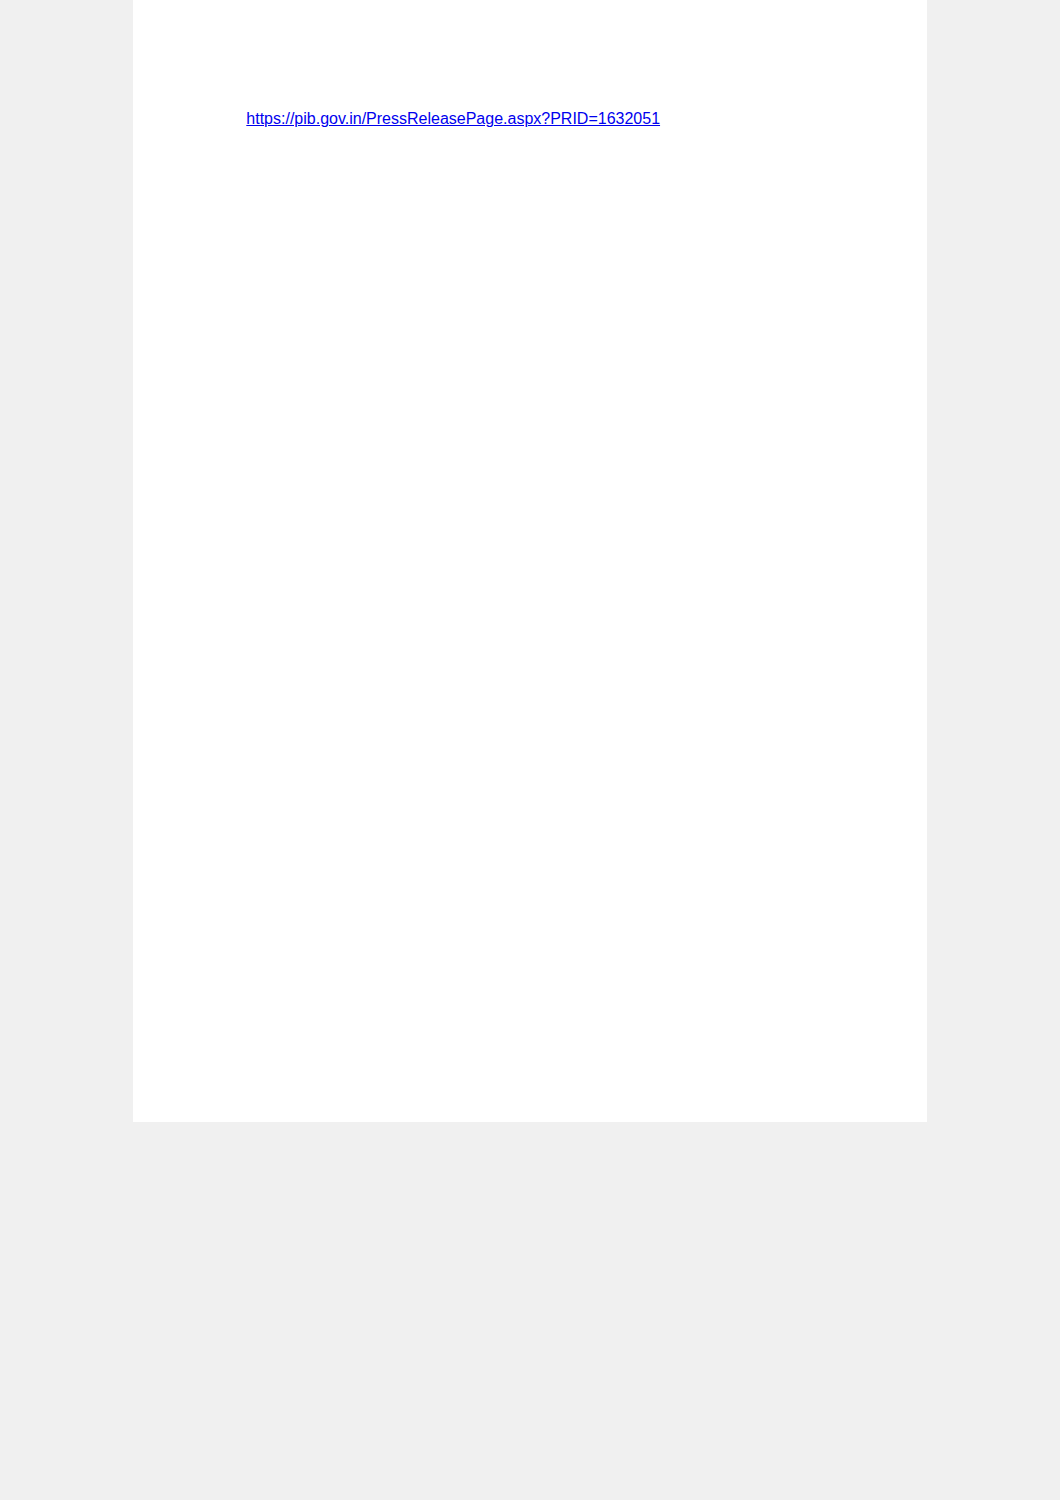https://pib.gov.in/PressReleasePage.aspx?PRID=1632051